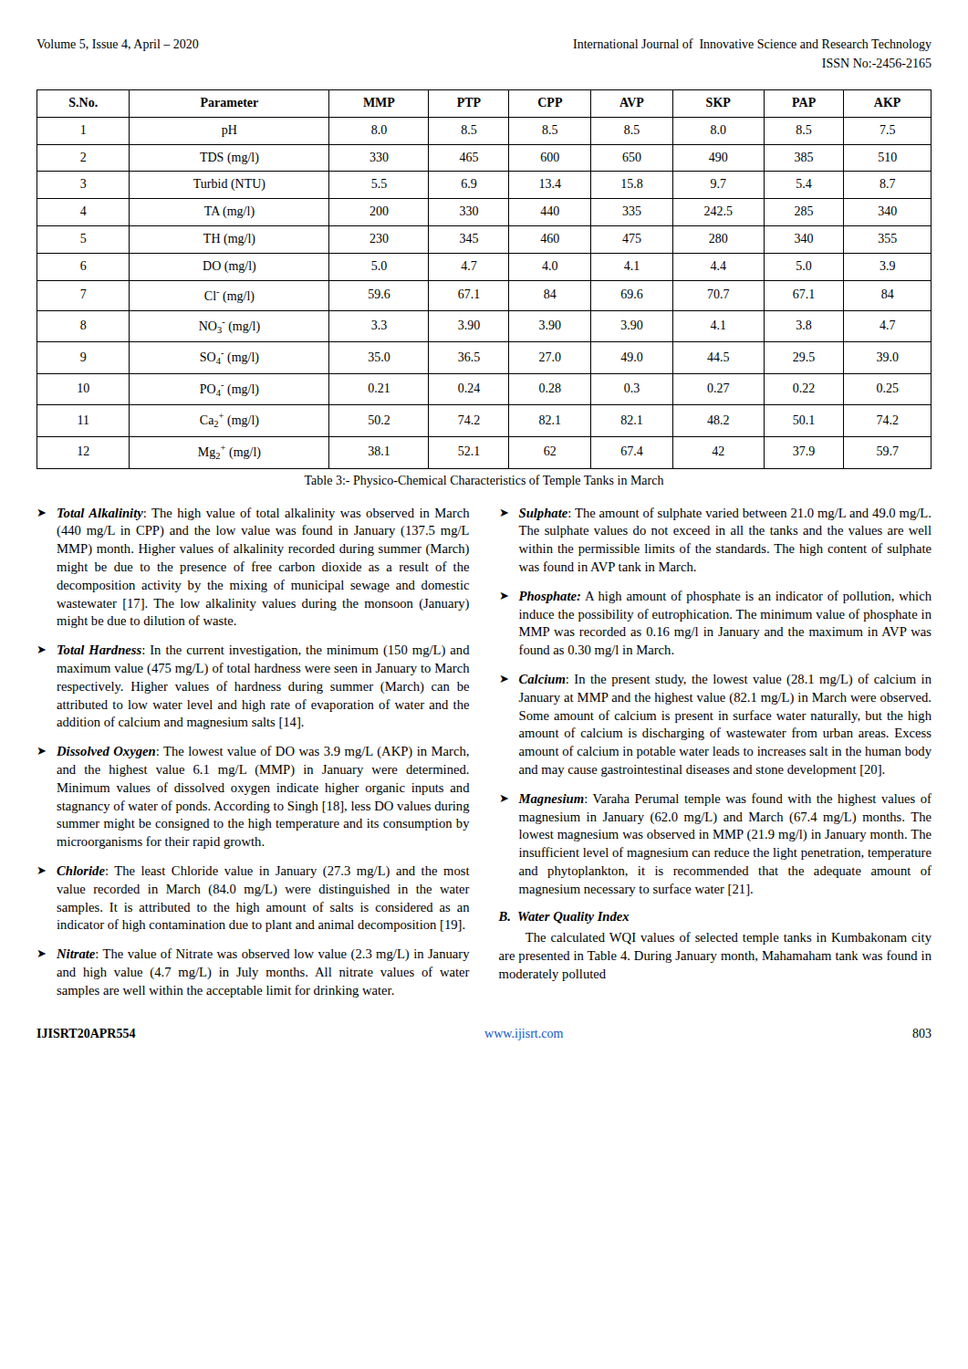Volume 5, Issue 4, April – 2020 International Journal of Innovative Science and Research Technology
ISSN No:-2456-2165
| S.No. | Parameter | MMP | PTP | CPP | AVP | SKP | PAP | AKP |
| --- | --- | --- | --- | --- | --- | --- | --- | --- |
| 1 | pH | 8.0 | 8.5 | 8.5 | 8.5 | 8.0 | 8.5 | 7.5 |
| 2 | TDS (mg/l) | 330 | 465 | 600 | 650 | 490 | 385 | 510 |
| 3 | Turbid (NTU) | 5.5 | 6.9 | 13.4 | 15.8 | 9.7 | 5.4 | 8.7 |
| 4 | TA (mg/l) | 200 | 330 | 440 | 335 | 242.5 | 285 | 340 |
| 5 | TH (mg/l) | 230 | 345 | 460 | 475 | 280 | 340 | 355 |
| 6 | DO (mg/l) | 5.0 | 4.7 | 4.0 | 4.1 | 4.4 | 5.0 | 3.9 |
| 7 | Cl - (mg/l) | 59.6 | 67.1 | 84 | 69.6 | 70.7 | 67.1 | 84 |
| 8 | NO 3 - (mg/l) | 3.3 | 3.90 | 3.90 | 3.90 | 4.1 | 3.8 | 4.7 |
| 9 | SO 4 - (mg/l) | 35.0 | 36.5 | 27.0 | 49.0 | 44.5 | 29.5 | 39.0 |
| 10 | PO 4 - (mg/l) | 0.21 | 0.24 | 0.28 | 0.3 | 0.27 | 0.22 | 0.25 |
| 11 | Ca 2 + (mg/l) | 50.2 | 74.2 | 82.1 | 82.1 | 48.2 | 50.1 | 74.2 |
| 12 | Mg 2 + (mg/l) | 38.1 | 52.1 | 62 | 67.4 | 42 | 37.9 | 59.7 |
Table 3:- Physico-Chemical Characteristics of Temple Tanks in March
Total Alkalinity: The high value of total alkalinity was observed in March (440 mg/L in CPP) and the low value was found in January (137.5 mg/L MMP) month. Higher values of alkalinity recorded during summer (March) might be due to the presence of free carbon dioxide as a result of the decomposition activity by the mixing of municipal sewage and domestic wastewater [17]. The low alkalinity values during the monsoon (January) might be due to dilution of waste.
Total Hardness: In the current investigation, the minimum (150 mg/L) and maximum value (475 mg/L) of total hardness were seen in January to March respectively. Higher values of hardness during summer (March) can be attributed to low water level and high rate of evaporation of water and the addition of calcium and magnesium salts [14].
Dissolved Oxygen: The lowest value of DO was 3.9 mg/L (AKP) in March, and the highest value 6.1 mg/L (MMP) in January were determined. Minimum values of dissolved oxygen indicate higher organic inputs and stagnancy of water of ponds. According to Singh [18], less DO values during summer might be consigned to the high temperature and its consumption by microorganisms for their rapid growth.
Chloride: The least Chloride value in January (27.3 mg/L) and the most value recorded in March (84.0 mg/L) were distinguished in the water samples. It is attributed to the high amount of salts is considered as an indicator of high contamination due to plant and animal decomposition [19].
Nitrate: The value of Nitrate was observed low value (2.3 mg/L) in January and high value (4.7 mg/L) in July months. All nitrate values of water samples are well within the acceptable limit for drinking water.
Sulphate: The amount of sulphate varied between 21.0 mg/L and 49.0 mg/L. The sulphate values do not exceed in all the tanks and the values are well within the permissible limits of the standards. The high content of sulphate was found in AVP tank in March.
Phosphate: A high amount of phosphate is an indicator of pollution, which induce the possibility of eutrophication. The minimum value of phosphate in MMP was recorded as 0.16 mg/l in January and the maximum in AVP was found as 0.30 mg/l in March.
Calcium: In the present study, the lowest value (28.1 mg/L) of calcium in January at MMP and the highest value (82.1 mg/L) in March were observed. Some amount of calcium is present in surface water naturally, but the high amount of calcium is discharging of wastewater from urban areas. Excess amount of calcium in potable water leads to increases salt in the human body and may cause gastrointestinal diseases and stone development [20].
Magnesium: Varaha Perumal temple was found with the highest values of magnesium in January (62.0 mg/L) and March (67.4 mg/L) months. The lowest magnesium was observed in MMP (21.9 mg/l) in January month. The insufficient level of magnesium can reduce the light penetration, temperature and phytoplankton, it is recommended that the adequate amount of magnesium necessary to surface water [21].
B. Water Quality Index
The calculated WQI values of selected temple tanks in Kumbakonam city are presented in Table 4. During January month, Mahamaham tank was found in moderately polluted
IJISRT20APR554 www.ijisrt.com 803